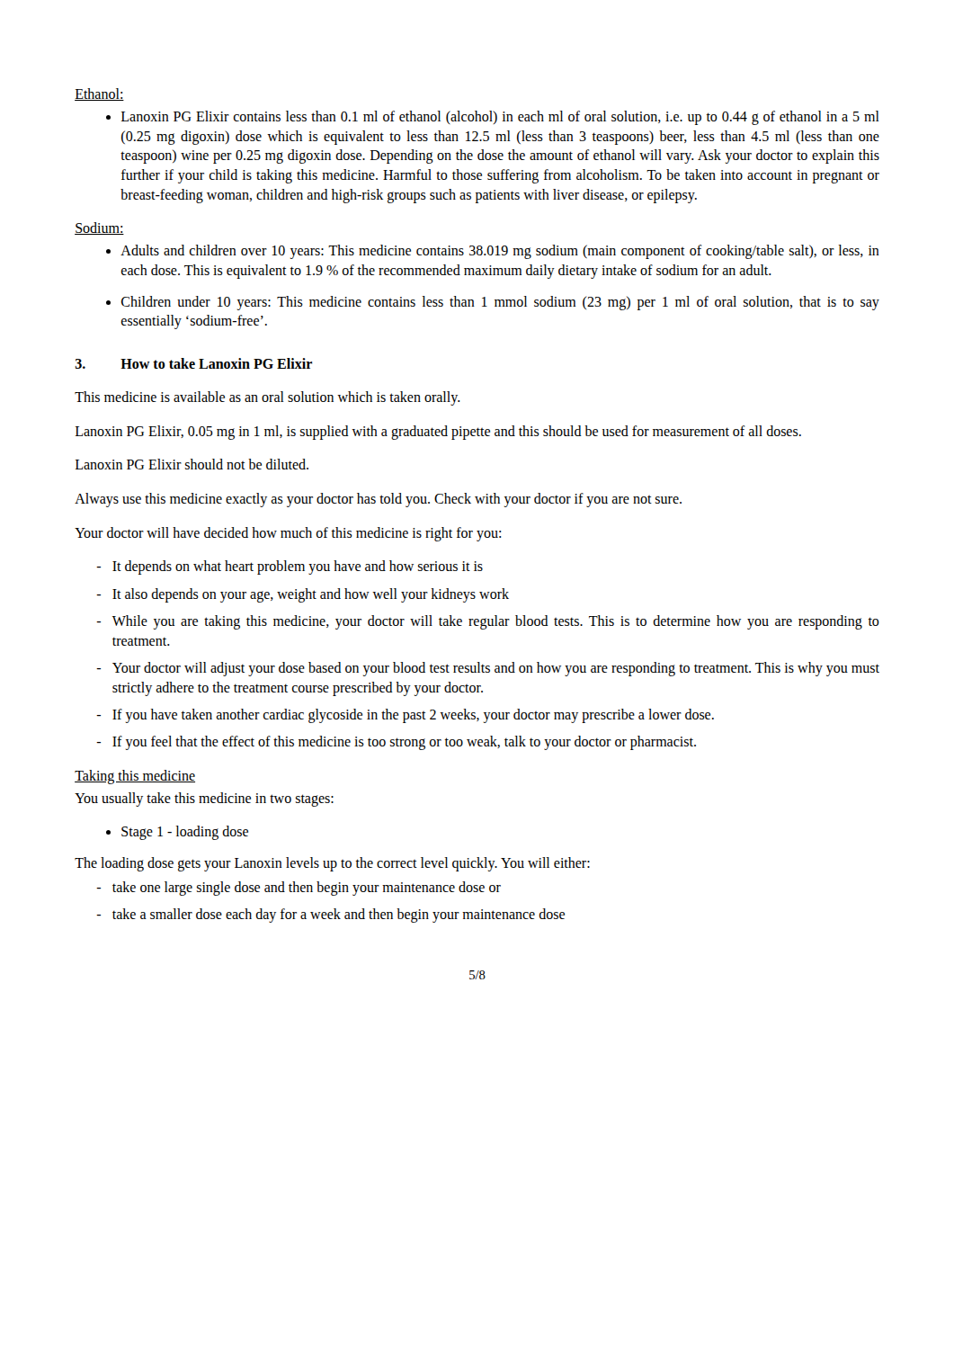Ethanol:
Lanoxin PG Elixir contains less than 0.1 ml of ethanol (alcohol) in each ml of oral solution, i.e. up to 0.44 g of ethanol in a 5 ml (0.25 mg digoxin) dose which is equivalent to less than 12.5 ml (less than 3 teaspoons) beer, less than 4.5 ml (less than one teaspoon) wine per 0.25 mg digoxin dose. Depending on the dose the amount of ethanol will vary. Ask your doctor to explain this further if your child is taking this medicine. Harmful to those suffering from alcoholism. To be taken into account in pregnant or breast-feeding woman, children and high-risk groups such as patients with liver disease, or epilepsy.
Sodium:
Adults and children over 10 years: This medicine contains 38.019 mg sodium (main component of cooking/table salt), or less, in each dose. This is equivalent to 1.9 % of the recommended maximum daily dietary intake of sodium for an adult.
Children under 10 years: This medicine contains less than 1 mmol sodium (23 mg) per 1 ml of oral solution, that is to say essentially ‘sodium-free’.
3. How to take Lanoxin PG Elixir
This medicine is available as an oral solution which is taken orally.
Lanoxin PG Elixir, 0.05 mg in 1 ml, is supplied with a graduated pipette and this should be used for measurement of all doses.
Lanoxin PG Elixir should not be diluted.
Always use this medicine exactly as your doctor has told you. Check with your doctor if you are not sure.
Your doctor will have decided how much of this medicine is right for you:
It depends on what heart problem you have and how serious it is
It also depends on your age, weight and how well your kidneys work
While you are taking this medicine, your doctor will take regular blood tests. This is to determine how you are responding to treatment.
Your doctor will adjust your dose based on your blood test results and on how you are responding to treatment. This is why you must strictly adhere to the treatment course prescribed by your doctor.
If you have taken another cardiac glycoside in the past 2 weeks, your doctor may prescribe a lower dose.
If you feel that the effect of this medicine is too strong or too weak, talk to your doctor or pharmacist.
Taking this medicine
You usually take this medicine in two stages:
Stage 1 - loading dose
The loading dose gets your Lanoxin levels up to the correct level quickly. You will either:
take one large single dose and then begin your maintenance dose or
take a smaller dose each day for a week and then begin your maintenance dose
5/8